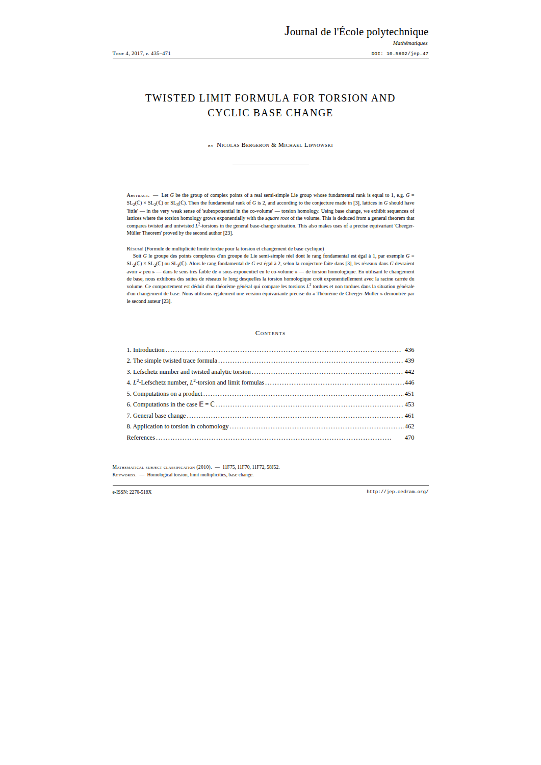Journal de l'École polytechnique
Mathématiques
Tome 4, 2017, p. 435–471
DOI: 10.5802/jep.47
Twisted limit formula for torsion and
cyclic base change
by Nicolas Bergeron & Michael Lipnowski
Abstract. — Let G be the group of complex points of a real semi-simple Lie group whose fundamental rank is equal to 1, e.g. G = SL2(ℂ) × SL2(ℂ) or SL3(ℂ). Then the fundamental rank of G is 2, and according to the conjecture made in [3], lattices in G should have 'little' — in the very weak sense of 'subexponential in the co-volume' — torsion homology. Using base change, we exhibit sequences of lattices where the torsion homology grows exponentially with the square root of the volume. This is deduced from a general theorem that compares twisted and untwisted L2-torsions in the general base-change situation. This also makes uses of a precise equivariant 'Cheeger-Müller Theorem' proved by the second author [23].
Résumé (Formule de multiplicité limite tordue pour la torsion et changement de base cyclique)
Soit G le groupe des points complexes d'un groupe de Lie semi-simple réel dont le rang fondamental est égal à 1, par exemple G = SL2(ℂ) × SL2(ℂ) ou SL3(ℂ). Alors le rang fondamental de G est égal à 2, selon la conjecture faite dans [3], les réseaux dans G devraient avoir « peu » — dans le sens très faible de « sous-exponentiel en le co-volume » — de torsion homologique. En utilisant le changement de base, nous exhibons des suites de réseaux le long desquelles la torsion homologique croît exponentiellement avec la racine carrée du volume. Ce comportement est déduit d'un théorème général qui compare les torsions L2 tordues et non tordues dans la situation générale d'un changement de base. Nous utilisons également une version équivariante précise du « Théorème de Cheeger-Müller » démontrée par le second auteur [23].
Contents
1. Introduction.................................................................................................. 436
2. The simple twisted trace formula.................................................................................................. 439
3. Lefschetz number and twisted analytic torsion.................................................................................................. 442
4. L2-Lefschetz number, L2-torsion and limit formulas.................................................................................................. 446
5. Computations on a product.................................................................................................. 451
6. Computations in the case 𝔼 = ℂ.................................................................................................. 453
7. General base change.................................................................................................. 461
8. Application to torsion in cohomology.................................................................................................. 462
References.................................................................................................. 470
Mathematical subject classification (2010). — 11F75, 11F70, 11F72, 58J52.
Keywords. — Homological torsion, limit multiplicities, base change.
e-ISSN: 2270-518X
http://jep.cedram.org/